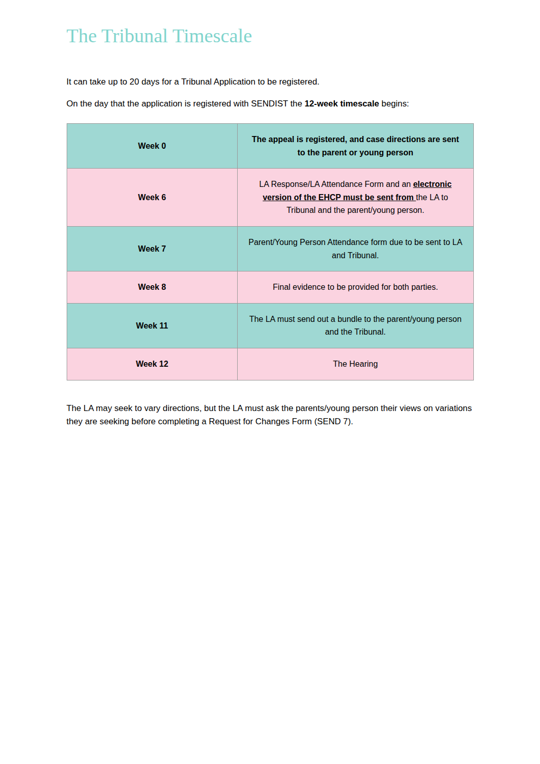The Tribunal Timescale
It can take up to 20 days for a Tribunal Application to be registered.
On the day that the application is registered with SENDIST the 12-week timescale begins:
| Week 0 | The appeal is registered, and case directions are sent to the parent or young person |
| Week 6 | LA Response/LA Attendance Form and an electronic version of the EHCP must be sent from the LA to Tribunal and the parent/young person. |
| Week 7 | Parent/Young Person Attendance form due to be sent to LA and Tribunal. |
| Week 8 | Final evidence to be provided for both parties. |
| Week 11 | The LA must send out a bundle to the parent/young person and the Tribunal. |
| Week 12 | The Hearing |
The LA may seek to vary directions, but the LA must ask the parents/young person their views on variations they are seeking before completing a Request for Changes Form (SEND 7).